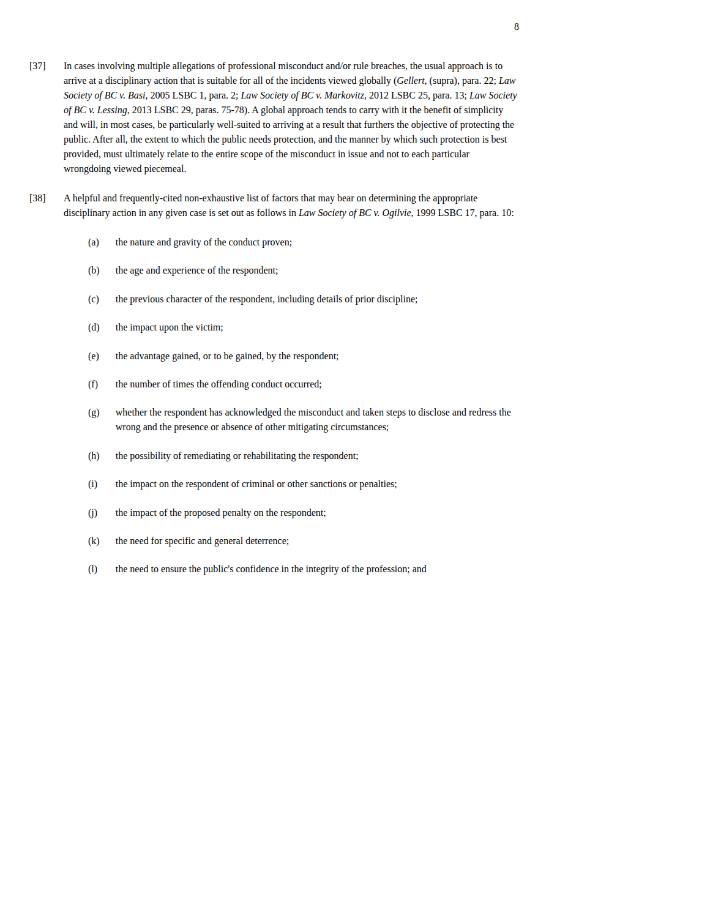8
[37]
In cases involving multiple allegations of professional misconduct and/or rule breaches, the usual approach is to arrive at a disciplinary action that is suitable for all of the incidents viewed globally (Gellert, (supra), para. 22; Law Society of BC v. Basi, 2005 LSBC 1, para. 2; Law Society of BC v. Markovitz, 2012 LSBC 25, para. 13; Law Society of BC v. Lessing, 2013 LSBC 29, paras. 75-78). A global approach tends to carry with it the benefit of simplicity and will, in most cases, be particularly well-suited to arriving at a result that furthers the objective of protecting the public. After all, the extent to which the public needs protection, and the manner by which such protection is best provided, must ultimately relate to the entire scope of the misconduct in issue and not to each particular wrongdoing viewed piecemeal.
[38]
A helpful and frequently-cited non-exhaustive list of factors that may bear on determining the appropriate disciplinary action in any given case is set out as follows in Law Society of BC v. Ogilvie, 1999 LSBC 17, para. 10:
(a)
the nature and gravity of the conduct proven;
(b)
the age and experience of the respondent;
(c)
the previous character of the respondent, including details of prior discipline;
(d)
the impact upon the victim;
(e)
the advantage gained, or to be gained, by the respondent;
(f)
the number of times the offending conduct occurred;
(g)
whether the respondent has acknowledged the misconduct and taken steps to disclose and redress the wrong and the presence or absence of other mitigating circumstances;
(h)
the possibility of remediating or rehabilitating the respondent;
(i)
the impact on the respondent of criminal or other sanctions or penalties;
(j)
the impact of the proposed penalty on the respondent;
(k)
the need for specific and general deterrence;
(l)
the need to ensure the public's confidence in the integrity of the profession; and